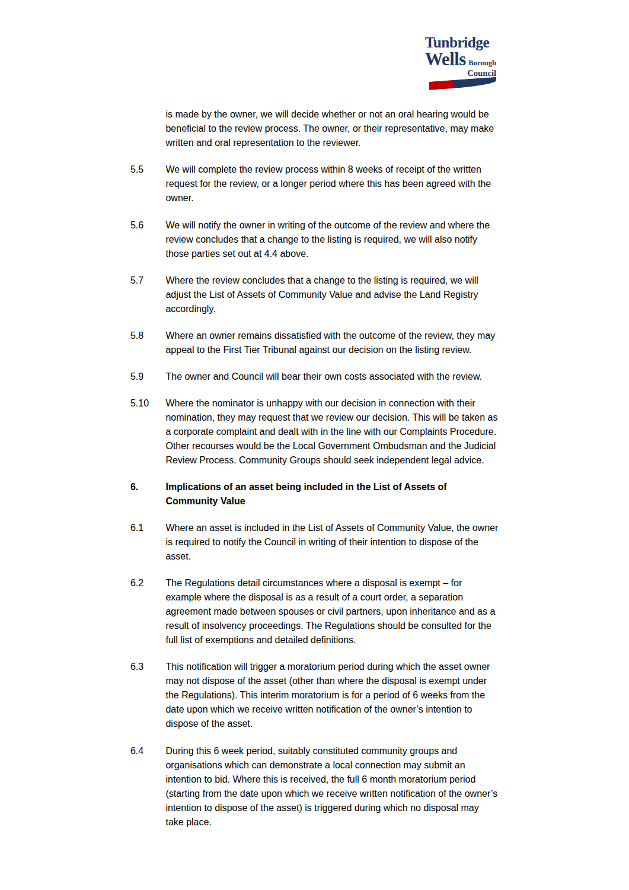Tunbridge
Wells Borough
Council
is made by the owner, we will decide whether or not an oral hearing would be beneficial to the review process. The owner, or their representative, may make written and oral representation to the reviewer.
5.5
We will complete the review process within 8 weeks of receipt of the written request for the review, or a longer period where this has been agreed with the owner.
5.6
We will notify the owner in writing of the outcome of the review and where the review concludes that a change to the listing is required, we will also notify those parties set out at 4.4 above.
5.7
Where the review concludes that a change to the listing is required, we will adjust the List of Assets of Community Value and advise the Land Registry accordingly.
5.8
Where an owner remains dissatisfied with the outcome of the review, they may appeal to the First Tier Tribunal against our decision on the listing review.
5.9
The owner and Council will bear their own costs associated with the review.
5.10
Where the nominator is unhappy with our decision in connection with their nomination, they may request that we review our decision. This will be taken as a corporate complaint and dealt with in the line with our Complaints Procedure. Other recourses would be the Local Government Ombudsman and the Judicial Review Process. Community Groups should seek independent legal advice.
6.
Implications of an asset being included in the List of Assets of Community Value
6.1
Where an asset is included in the List of Assets of Community Value, the owner is required to notify the Council in writing of their intention to dispose of the asset.
6.2
The Regulations detail circumstances where a disposal is exempt – for example where the disposal is as a result of a court order, a separation agreement made between spouses or civil partners, upon inheritance and as a result of insolvency proceedings. The Regulations should be consulted for the full list of exemptions and detailed definitions.
6.3
This notification will trigger a moratorium period during which the asset owner may not dispose of the asset (other than where the disposal is exempt under the Regulations). This interim moratorium is for a period of 6 weeks from the date upon which we receive written notification of the owner’s intention to dispose of the asset.
6.4
During this 6 week period, suitably constituted community groups and organisations which can demonstrate a local connection may submit an intention to bid. Where this is received, the full 6 month moratorium period (starting from the date upon which we receive written notification of the owner’s intention to dispose of the asset) is triggered during which no disposal may take place.